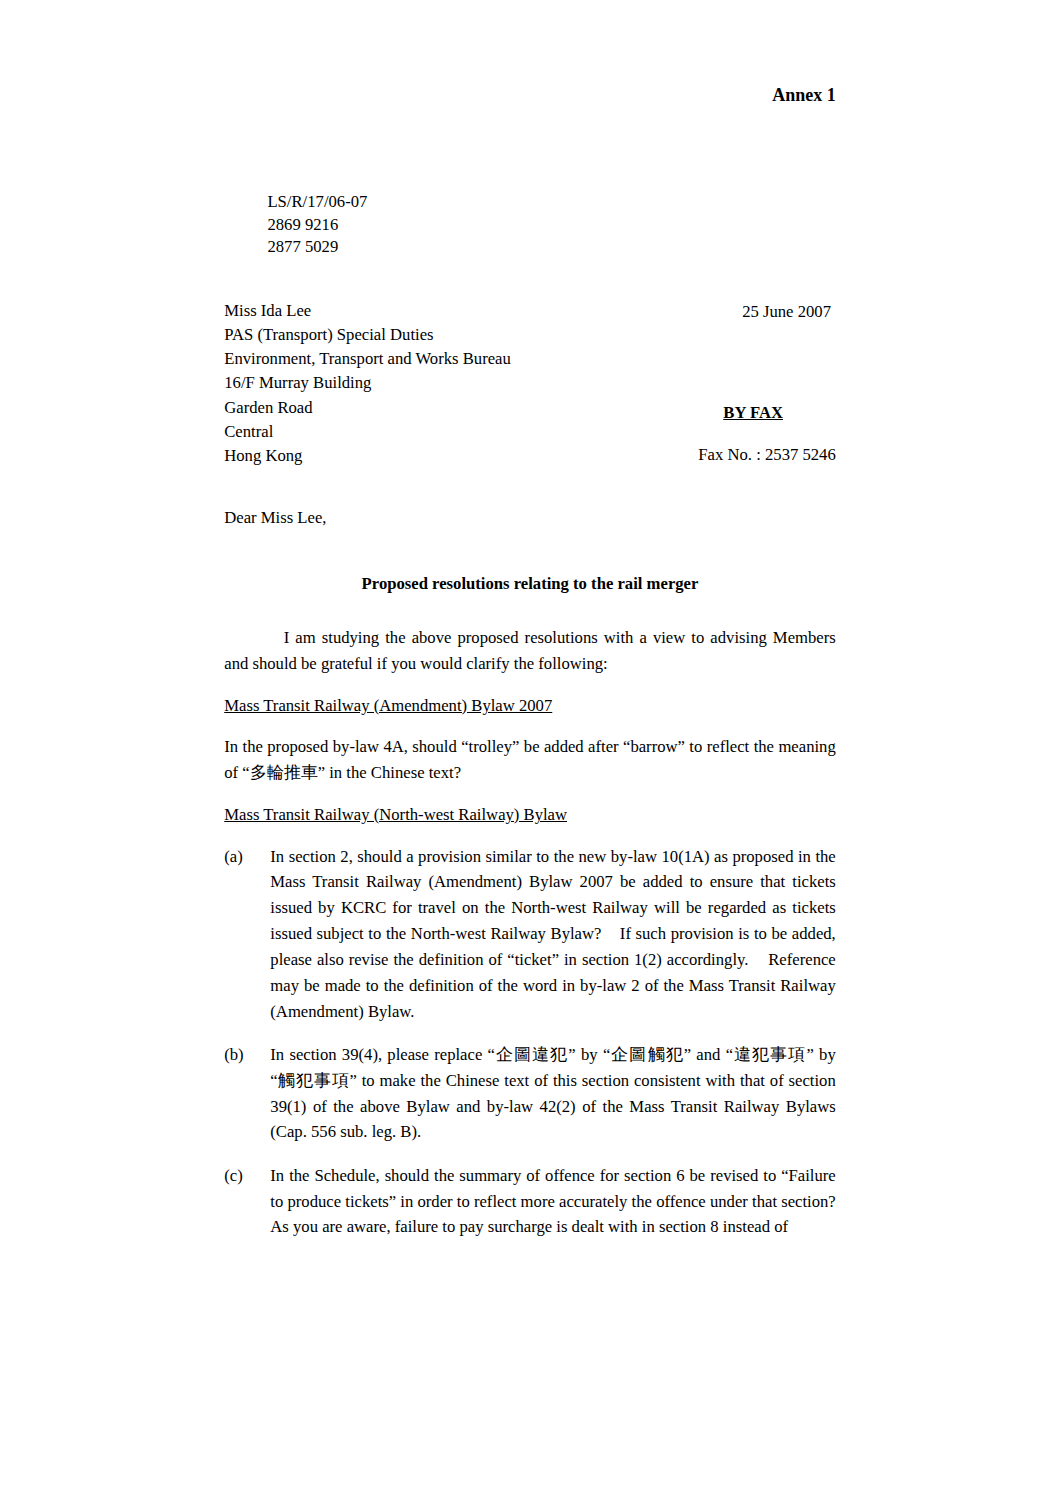Annex 1
LS/R/17/06-07
2869 9216
2877 5029
25 June 2007
Miss Ida Lee
PAS (Transport) Special Duties
Environment, Transport and Works Bureau
16/F Murray Building
Garden Road
Central
Hong Kong
BY FAX
Fax No. : 2537 5246
Dear Miss Lee,
Proposed resolutions relating to the rail merger
I am studying the above proposed resolutions with a view to advising Members and should be grateful if you would clarify the following:
Mass Transit Railway (Amendment) Bylaw 2007
In the proposed by-law 4A, should “trolley” be added after “barrow” to reflect the meaning of “多輪推車” in the Chinese text?
Mass Transit Railway (North-west Railway) Bylaw
(a) In section 2, should a provision similar to the new by-law 10(1A) as proposed in the Mass Transit Railway (Amendment) Bylaw 2007 be added to ensure that tickets issued by KCRC for travel on the North-west Railway will be regarded as tickets issued subject to the North-west Railway Bylaw? If such provision is to be added, please also revise the definition of “ticket” in section 1(2) accordingly. Reference may be made to the definition of the word in by-law 2 of the Mass Transit Railway (Amendment) Bylaw.
(b) In section 39(4), please replace “企圖違犯” by “企圖觸犯” and “違犯事項” by “觸犯事項” to make the Chinese text of this section consistent with that of section 39(1) of the above Bylaw and by-law 42(2) of the Mass Transit Railway Bylaws (Cap. 556 sub. leg. B).
(c) In the Schedule, should the summary of offence for section 6 be revised to “Failure to produce tickets” in order to reflect more accurately the offence under that section? As you are aware, failure to pay surcharge is dealt with in section 8 instead of